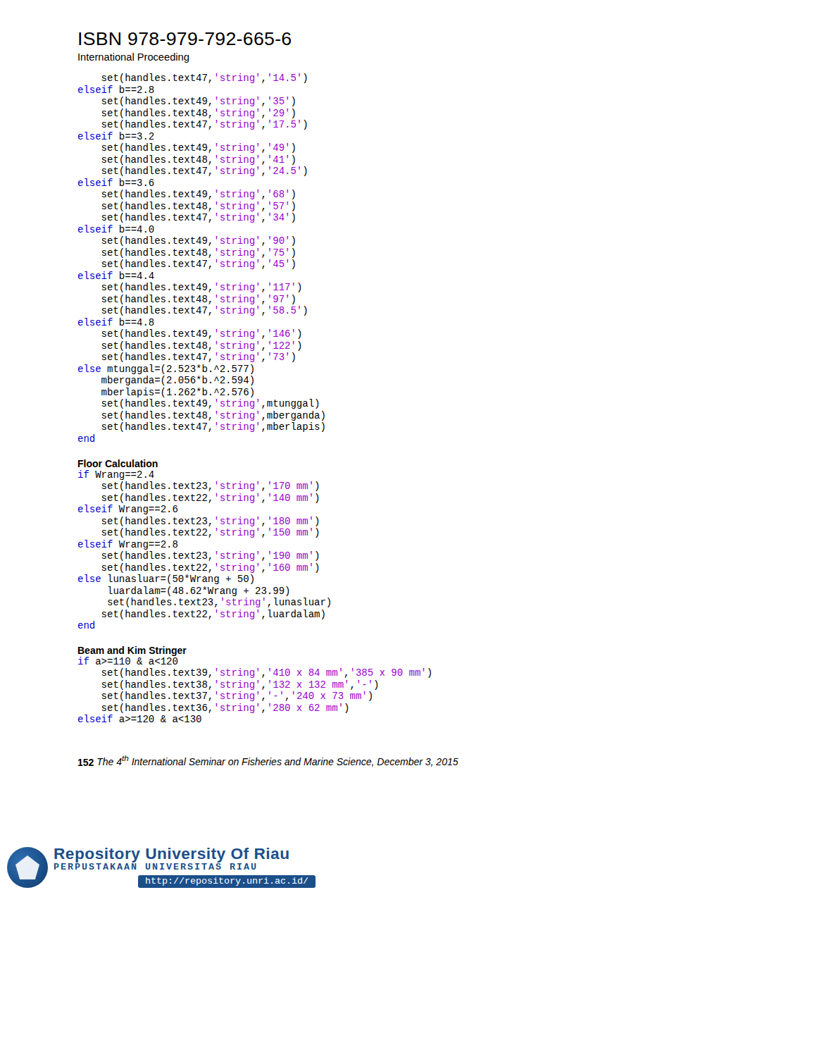ISBN 978-979-792-665-6
International Proceeding
    set(handles.text47,'string','14.5')
elseif b==2.8
    set(handles.text49,'string','35')
    set(handles.text48,'string','29')
    set(handles.text47,'string','17.5')
elseif b==3.2
    set(handles.text49,'string','49')
    set(handles.text48,'string','41')
    set(handles.text47,'string','24.5')
elseif b==3.6
    set(handles.text49,'string','68')
    set(handles.text48,'string','57')
    set(handles.text47,'string','34')
elseif b==4.0
    set(handles.text49,'string','90')
    set(handles.text48,'string','75')
    set(handles.text47,'string','45')
elseif b==4.4
    set(handles.text49,'string','117')
    set(handles.text48,'string','97')
    set(handles.text47,'string','58.5')
elseif b==4.8
    set(handles.text49,'string','146')
    set(handles.text48,'string','122')
    set(handles.text47,'string','73')
else mtunggal=(2.523*b.^2.577)
    mberganda=(2.056*b.^2.594)
    mberlapis=(1.262*b.^2.576)
    set(handles.text49,'string',mtunggal)
    set(handles.text48,'string',mberganda)
    set(handles.text47,'string',mberlapis)
end
Floor Calculation
if Wrang==2.4
    set(handles.text23,'string','170 mm')
    set(handles.text22,'string','140 mm')
elseif Wrang==2.6
    set(handles.text23,'string','180 mm')
    set(handles.text22,'string','150 mm')
elseif Wrang==2.8
    set(handles.text23,'string','190 mm')
    set(handles.text22,'string','160 mm')
else lunasluar=(50*Wrang + 50)
     luardalam=(48.62*Wrang + 23.99)
     set(handles.text23,'string',lunasluar)
    set(handles.text22,'string',luardalam)
end
Beam and Kim Stringer
if a>=110 & a<120
    set(handles.text39,'string','410 x 84 mm','385 x 90 mm')
    set(handles.text38,'string','132 x 132 mm','-')
    set(handles.text37,'string','-','240 x 73 mm')
    set(handles.text36,'string','280 x 62 mm')
elseif a>=120 & a<130
152 The 4th International Seminar on Fisheries and Marine Science, December 3, 2015
Repository University Of Riau
PERPUSTAKAAN UNIVERSITAS RIAU
http://repository.unri.ac.id/